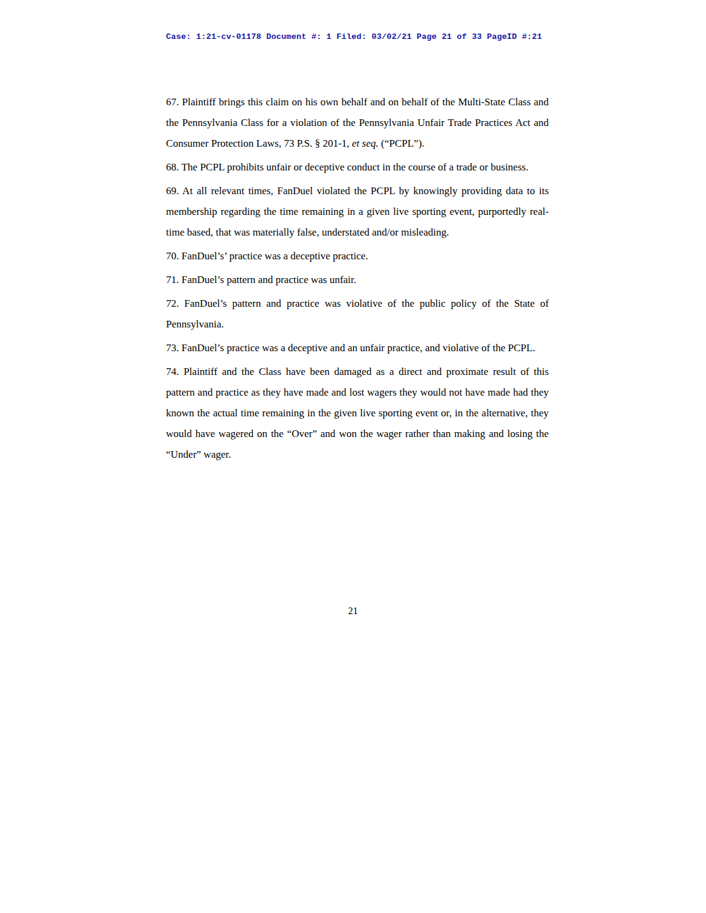Case: 1:21-cv-01178 Document #: 1 Filed: 03/02/21 Page 21 of 33 PageID #:21
67. Plaintiff brings this claim on his own behalf and on behalf of the Multi-State Class and the Pennsylvania Class for a violation of the Pennsylvania Unfair Trade Practices Act and Consumer Protection Laws, 73 P.S. § 201-1, et seq. (“PCPL”).
68. The PCPL prohibits unfair or deceptive conduct in the course of a trade or business.
69. At all relevant times, FanDuel violated the PCPL by knowingly providing data to its membership regarding the time remaining in a given live sporting event, purportedly real-time based, that was materially false, understated and/or misleading.
70. FanDuel’s’ practice was a deceptive practice.
71. FanDuel’s pattern and practice was unfair.
72. FanDuel’s pattern and practice was violative of the public policy of the State of Pennsylvania.
73. FanDuel’s practice was a deceptive and an unfair practice, and violative of the PCPL.
74. Plaintiff and the Class have been damaged as a direct and proximate result of this pattern and practice as they have made and lost wagers they would not have made had they known the actual time remaining in the given live sporting event or, in the alternative, they would have wagered on the “Over” and won the wager rather than making and losing the “Under” wager.
21